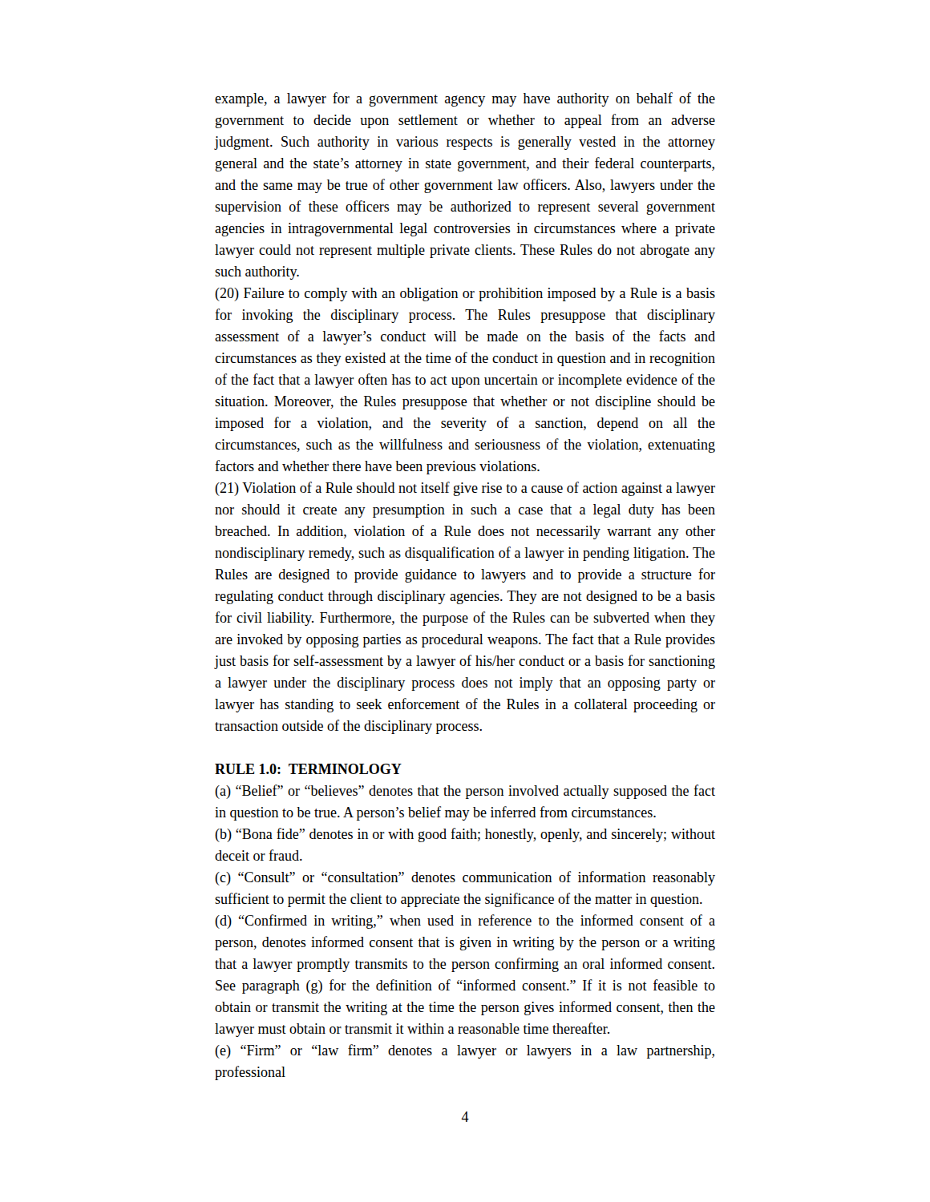example, a lawyer for a government agency may have authority on behalf of the government to decide upon settlement or whether to appeal from an adverse judgment. Such authority in various respects is generally vested in the attorney general and the state’s attorney in state government, and their federal counterparts, and the same may be true of other government law officers. Also, lawyers under the supervision of these officers may be authorized to represent several government agencies in intragovernmental legal controversies in circumstances where a private lawyer could not represent multiple private clients. These Rules do not abrogate any such authority.
(20) Failure to comply with an obligation or prohibition imposed by a Rule is a basis for invoking the disciplinary process. The Rules presuppose that disciplinary assessment of a lawyer’s conduct will be made on the basis of the facts and circumstances as they existed at the time of the conduct in question and in recognition of the fact that a lawyer often has to act upon uncertain or incomplete evidence of the situation. Moreover, the Rules presuppose that whether or not discipline should be imposed for a violation, and the severity of a sanction, depend on all the circumstances, such as the willfulness and seriousness of the violation, extenuating factors and whether there have been previous violations.
(21) Violation of a Rule should not itself give rise to a cause of action against a lawyer nor should it create any presumption in such a case that a legal duty has been breached. In addition, violation of a Rule does not necessarily warrant any other nondisciplinary remedy, such as disqualification of a lawyer in pending litigation. The Rules are designed to provide guidance to lawyers and to provide a structure for regulating conduct through disciplinary agencies. They are not designed to be a basis for civil liability. Furthermore, the purpose of the Rules can be subverted when they are invoked by opposing parties as procedural weapons. The fact that a Rule provides just basis for self-assessment by a lawyer of his/her conduct or a basis for sanctioning a lawyer under the disciplinary process does not imply that an opposing party or lawyer has standing to seek enforcement of the Rules in a collateral proceeding or transaction outside of the disciplinary process.
RULE 1.0: TERMINOLOGY
(a) “Belief” or “believes” denotes that the person involved actually supposed the fact in question to be true. A person’s belief may be inferred from circumstances.
(b) “Bona fide” denotes in or with good faith; honestly, openly, and sincerely; without deceit or fraud.
(c) “Consult” or “consultation” denotes communication of information reasonably sufficient to permit the client to appreciate the significance of the matter in question.
(d) “Confirmed in writing,” when used in reference to the informed consent of a person, denotes informed consent that is given in writing by the person or a writing that a lawyer promptly transmits to the person confirming an oral informed consent. See paragraph (g) for the definition of “informed consent.” If it is not feasible to obtain or transmit the writing at the time the person gives informed consent, then the lawyer must obtain or transmit it within a reasonable time thereafter.
(e) “Firm” or “law firm” denotes a lawyer or lawyers in a law partnership, professional
4